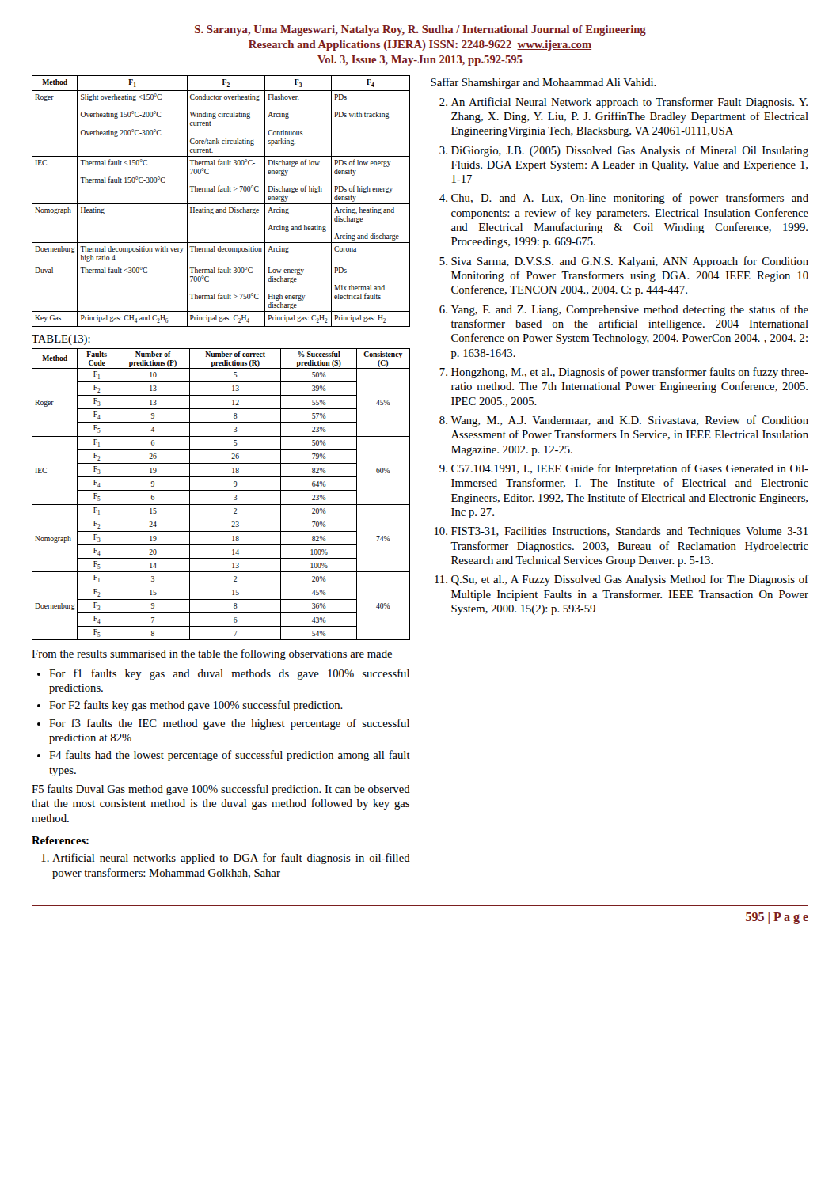S. Saranya, Uma Mageswari, Natalya Roy, R. Sudha / International Journal of Engineering
Research and Applications (IJERA) ISSN: 2248-9622 www.ijera.com
Vol. 3, Issue 3, May-Jun 2013, pp.592-595
| Method | F 1 | F 2 | F 3 | F 4 |
| --- | --- | --- | --- | --- |
| Roger | Slight overheating <150°C Overheating 150°C-200°C Overheating 200°C-300°C | Conductor overheating Winding circulating current Core/tank circulating current. | Flashover. Arcing Continuous sparking. | PDs PDs with tracking |
| IEC | Thermal fault <150°C Thermal fault 150°C-300°C | Thermal fault 300°C-700°C Thermal fault > 700°C | Discharge of low energy Discharge of high energy | PDs of low energy density PDs of high energy density |
| Nomograph | Heating | Heating and Discharge | Arcing Arcing and heating | Arcing, heating and discharge Arcing and discharge |
| Doernenburg | Thermal decomposition with very high ratio 4 | Thermal decomposition | Arcing | Corona |
| Duval | Thermal fault <300°C | Thermal fault 300°C-700°C Thermal fault > 750°C | Low energy discharge High energy discharge | PDs Mix thermal and electrical faults |
| Key Gas | Principal gas: CH 4 and C 2 H 6 | Principal gas: C 2 H 4 | Principal gas: C 2 H 2 | Principal gas: H 2 |
TABLE(13):
| Method | Faults Code | Number of predictions (P) | Number of correct predictions (R) | % Successful prediction (S) | Consistency (C) |
| --- | --- | --- | --- | --- | --- |
| Roger | F 1 | 10 | 5 | 50% | 45% |
| F 2 | 13 | 13 | 39% |
| F 3 | 13 | 12 | 55% |
| F 4 | 9 | 8 | 57% |
| F 5 | 4 | 3 | 23% |
| IEC | F 1 | 6 | 5 | 50% | 60% |
| F 2 | 26 | 26 | 79% |
| F 3 | 19 | 18 | 82% |
| F 4 | 9 | 9 | 64% |
| F 5 | 6 | 3 | 23% |
| Nomograph | F 1 | 15 | 2 | 20% | 74% |
| F 2 | 24 | 23 | 70% |
| F 3 | 19 | 18 | 82% |
| F 4 | 20 | 14 | 100% |
| F 5 | 14 | 13 | 100% |
| Doernenburg | F 1 | 3 | 2 | 20% | 40% |
| F 2 | 15 | 15 | 45% |
| F 3 | 9 | 8 | 36% |
| F 4 | 7 | 6 | 43% |
| F 5 | 8 | 7 | 54% |
From the results summarised in the table the following observations are made
For f1 faults key gas and duval methods ds gave 100% successful predictions.
For F2 faults key gas method gave 100% successful prediction.
For f3 faults the IEC method gave the highest percentage of successful prediction at 82%
F4 faults had the lowest percentage of successful prediction among all fault types.
F5 faults Duval Gas method gave 100% successful prediction. It can be observed that the most consistent method is the duval gas method followed by key gas method.
References:
Artificial neural networks applied to DGA for fault diagnosis in oil-filled power transformers: Mohammad Golkhah, Sahar
Saffar Shamshirgar and Mohaammad Ali Vahidi.
An Artificial Neural Network approach to Transformer Fault Diagnosis. Y. Zhang, X. Ding, Y. Liu, P. J. GriffinThe Bradley Department of Electrical EngineeringVirginia Tech, Blacksburg, VA 24061-0111,USA
DiGiorgio, J.B. (2005) Dissolved Gas Analysis of Mineral Oil Insulating Fluids. DGA Expert System: A Leader in Quality, Value and Experience 1, 1-17
Chu, D. and A. Lux, On-line monitoring of power transformers and components: a review of key parameters. Electrical Insulation Conference and Electrical Manufacturing & Coil Winding Conference, 1999. Proceedings, 1999: p. 669-675.
Siva Sarma, D.V.S.S. and G.N.S. Kalyani, ANN Approach for Condition Monitoring of Power Transformers using DGA. 2004 IEEE Region 10 Conference, TENCON 2004., 2004. C: p. 444-447.
Yang, F. and Z. Liang, Comprehensive method detecting the status of the transformer based on the artificial intelligence. 2004 International Conference on Power System Technology, 2004. PowerCon 2004. , 2004. 2: p. 1638-1643.
Hongzhong, M., et al., Diagnosis of power transformer faults on fuzzy three-ratio method. The 7th International Power Engineering Conference, 2005. IPEC 2005., 2005.
Wang, M., A.J. Vandermaar, and K.D. Srivastava, Review of Condition Assessment of Power Transformers In Service, in IEEE Electrical Insulation Magazine. 2002. p. 12-25.
C57.104.1991, I., IEEE Guide for Interpretation of Gases Generated in Oil-Immersed Transformer, I. The Institute of Electrical and Electronic Engineers, Editor. 1992, The Institute of Electrical and Electronic Engineers, Inc p. 27.
FIST3-31, Facilities Instructions, Standards and Techniques Volume 3-31 Transformer Diagnostics. 2003, Bureau of Reclamation Hydroelectric Research and Technical Services Group Denver. p. 5-13.
Q.Su, et al., A Fuzzy Dissolved Gas Analysis Method for The Diagnosis of Multiple Incipient Faults in a Transformer. IEEE Transaction On Power System, 2000. 15(2): p. 593-59
595 | P a g e